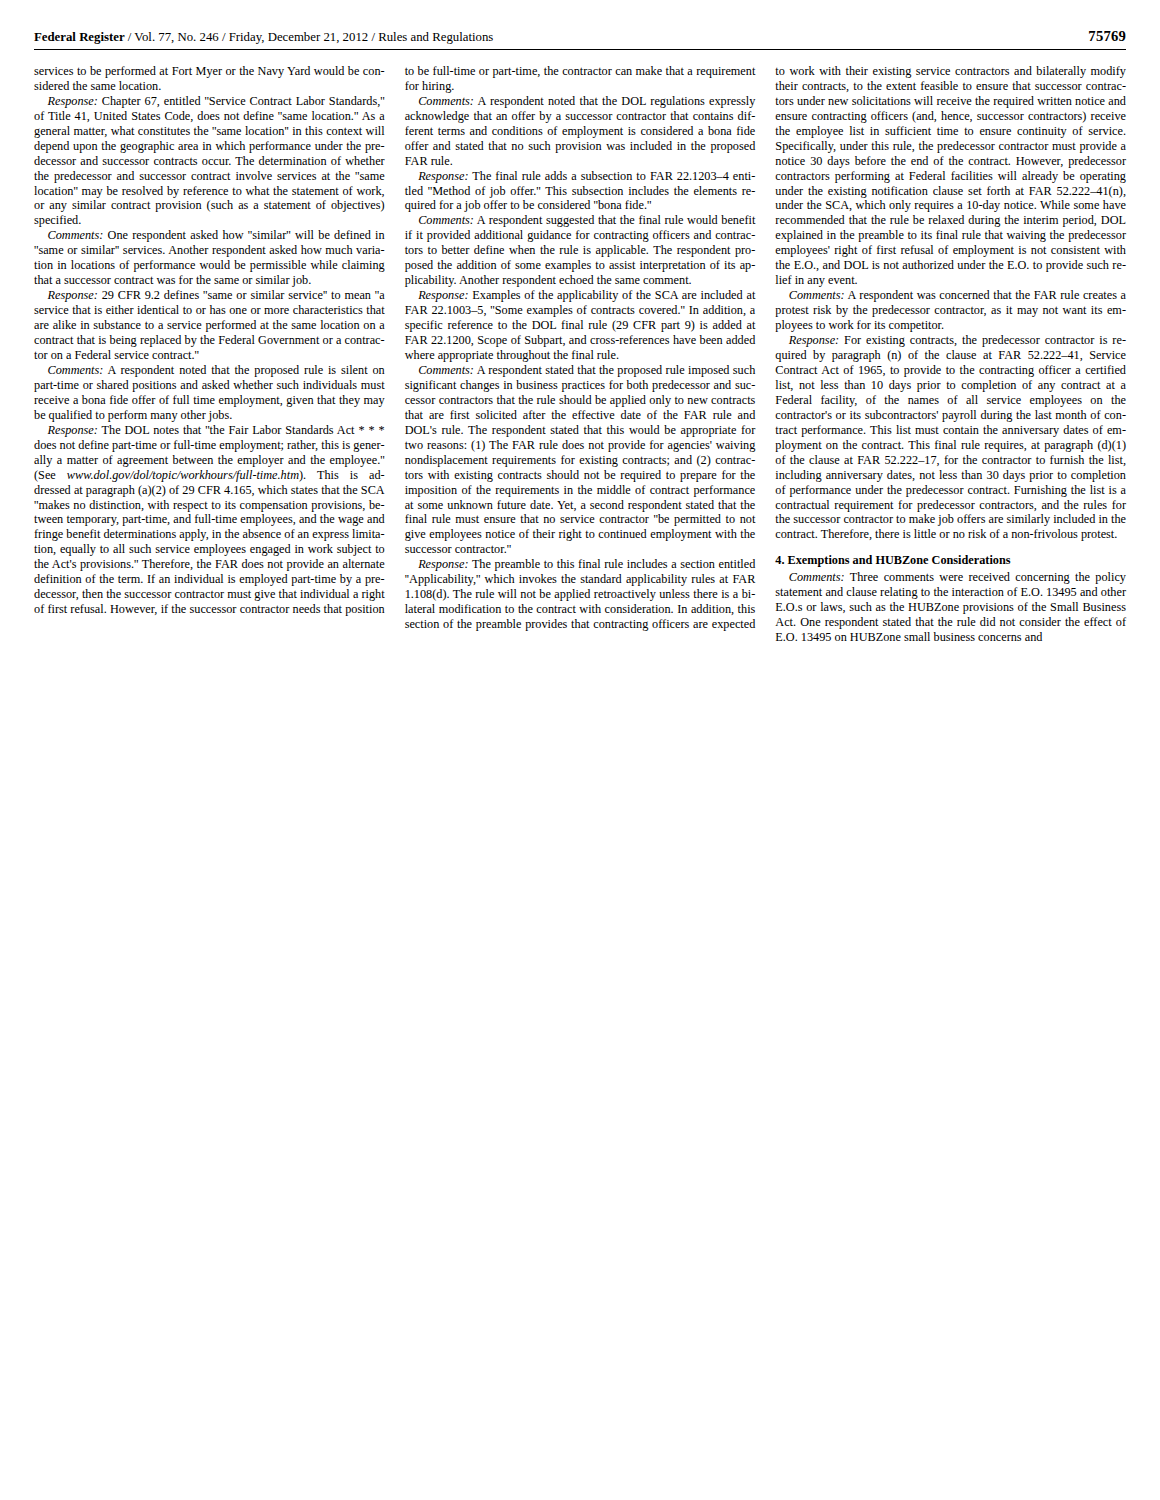Federal Register / Vol. 77, No. 246 / Friday, December 21, 2012 / Rules and Regulations
75769
services to be performed at Fort Myer or the Navy Yard would be considered the same location.
Response: Chapter 67, entitled ''Service Contract Labor Standards,'' of Title 41, United States Code, does not define ''same location.'' As a general matter, what constitutes the ''same location'' in this context will depend upon the geographic area in which performance under the predecessor and successor contracts occur. The determination of whether the predecessor and successor contract involve services at the ''same location'' may be resolved by reference to what the statement of work, or any similar contract provision (such as a statement of objectives) specified.
Comments: One respondent asked how ''similar'' will be defined in ''same or similar'' services. Another respondent asked how much variation in locations of performance would be permissible while claiming that a successor contract was for the same or similar job.
Response: 29 CFR 9.2 defines ''same or similar service'' to mean ''a service that is either identical to or has one or more characteristics that are alike in substance to a service performed at the same location on a contract that is being replaced by the Federal Government or a contractor on a Federal service contract.''
Comments: A respondent noted that the proposed rule is silent on part-time or shared positions and asked whether such individuals must receive a bona fide offer of full time employment, given that they may be qualified to perform many other jobs.
Response: The DOL notes that ''the Fair Labor Standards Act * * * does not define part-time or full-time employment; rather, this is generally a matter of agreement between the employer and the employee.'' (See www.dol.gov/dol/topic/workhours/full-time.htm). This is addressed at paragraph (a)(2) of 29 CFR 4.165, which states that the SCA ''makes no distinction, with respect to its compensation provisions, between temporary, part-time, and full-time employees, and the wage and fringe benefit determinations apply, in the absence of an express limitation, equally to all such service employees engaged in work subject to the Act's provisions.'' Therefore, the FAR does not provide an alternate definition of the term. If an individual is employed part-time by a predecessor, then the successor contractor must give that individual a right of first refusal. However, if the successor contractor needs that position to be full-time or part-time, the contractor can make that a requirement for hiring.
Comments: A respondent noted that the DOL regulations expressly acknowledge that an offer by a successor contractor that contains different terms and conditions of employment is considered a bona fide offer and stated that no such provision was included in the proposed FAR rule.
Response: The final rule adds a subsection to FAR 22.1203–4 entitled ''Method of job offer.'' This subsection includes the elements required for a job offer to be considered ''bona fide.''
Comments: A respondent suggested that the final rule would benefit if it provided additional guidance for contracting officers and contractors to better define when the rule is applicable. The respondent proposed the addition of some examples to assist interpretation of its applicability. Another respondent echoed the same comment.
Response: Examples of the applicability of the SCA are included at FAR 22.1003–5, ''Some examples of contracts covered.'' In addition, a specific reference to the DOL final rule (29 CFR part 9) is added at FAR 22.1200, Scope of Subpart, and cross-references have been added where appropriate throughout the final rule.
Comments: A respondent stated that the proposed rule imposed such significant changes in business practices for both predecessor and successor contractors that the rule should be applied only to new contracts that are first solicited after the effective date of the FAR rule and DOL's rule. The respondent stated that this would be appropriate for two reasons: (1) The FAR rule does not provide for agencies' waiving nondisplacement requirements for existing contracts; and (2) contractors with existing contracts should not be required to prepare for the imposition of the requirements in the middle of contract performance at some unknown future date. Yet, a second respondent stated that the final rule must ensure that no service contractor ''be permitted to not give employees notice of their right to continued employment with the successor contractor.''
Response: The preamble to this final rule includes a section entitled ''Applicability,'' which invokes the standard applicability rules at FAR 1.108(d). The rule will not be applied retroactively unless there is a bilateral modification to the contract with consideration. In addition, this section of the preamble provides that contracting officers are expected to work with their existing service contractors and bilaterally modify their contracts, to the extent feasible to ensure that successor contractors under new solicitations will receive the required written notice and ensure contracting officers (and, hence, successor contractors) receive the employee list in sufficient time to ensure continuity of service. Specifically, under this rule, the predecessor contractor must provide a notice 30 days before the end of the contract. However, predecessor contractors performing at Federal facilities will already be operating under the existing notification clause set forth at FAR 52.222–41(n), under the SCA, which only requires a 10-day notice. While some have recommended that the rule be relaxed during the interim period, DOL explained in the preamble to its final rule that waiving the predecessor employees' right of first refusal of employment is not consistent with the E.O., and DOL is not authorized under the E.O. to provide such relief in any event.
Comments: A respondent was concerned that the FAR rule creates a protest risk by the predecessor contractor, as it may not want its employees to work for its competitor.
Response: For existing contracts, the predecessor contractor is required by paragraph (n) of the clause at FAR 52.222–41, Service Contract Act of 1965, to provide to the contracting officer a certified list, not less than 10 days prior to completion of any contract at a Federal facility, of the names of all service employees on the contractor's or its subcontractors' payroll during the last month of contract performance. This list must contain the anniversary dates of employment on the contract. This final rule requires, at paragraph (d)(1) of the clause at FAR 52.222–17, for the contractor to furnish the list, including anniversary dates, not less than 30 days prior to completion of performance under the predecessor contract. Furnishing the list is a contractual requirement for predecessor contractors, and the rules for the successor contractor to make job offers are similarly included in the contract. Therefore, there is little or no risk of a non-frivolous protest.
4. Exemptions and HUBZone Considerations
Comments: Three comments were received concerning the policy statement and clause relating to the interaction of E.O. 13495 and other E.O.s or laws, such as the HUBZone provisions of the Small Business Act. One respondent stated that the rule did not consider the effect of E.O. 13495 on HUBZone small business concerns and